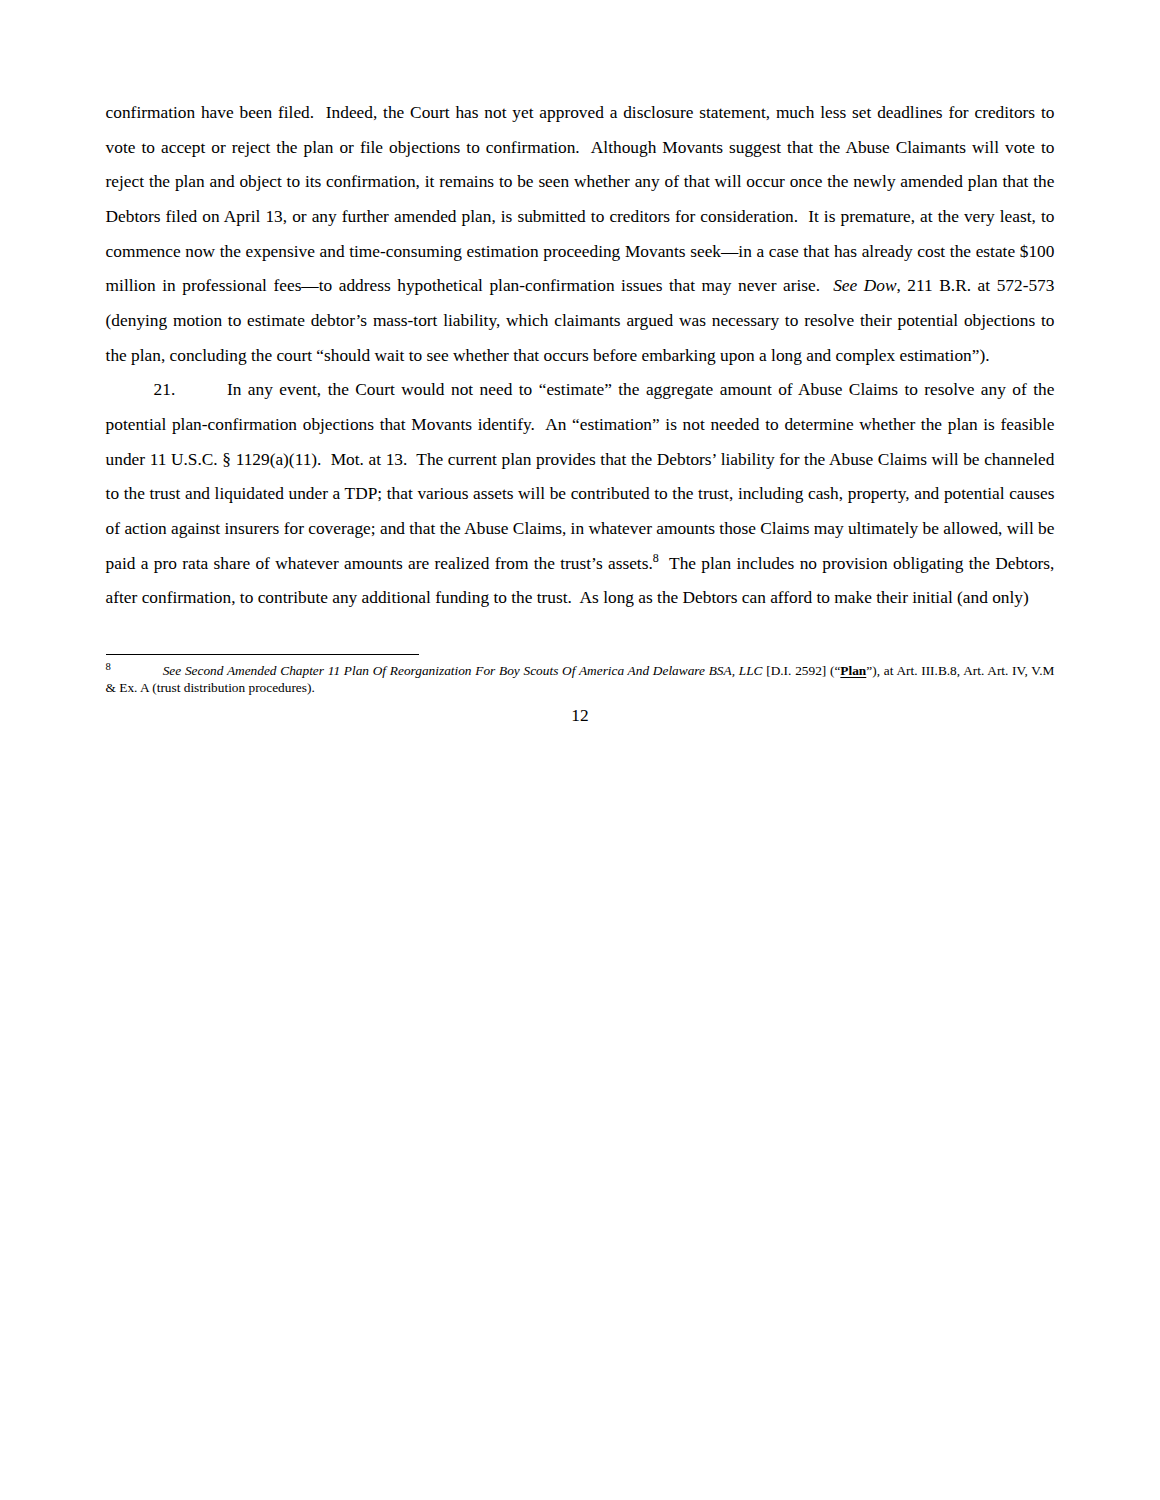confirmation have been filed. Indeed, the Court has not yet approved a disclosure statement, much less set deadlines for creditors to vote to accept or reject the plan or file objections to confirmation. Although Movants suggest that the Abuse Claimants will vote to reject the plan and object to its confirmation, it remains to be seen whether any of that will occur once the newly amended plan that the Debtors filed on April 13, or any further amended plan, is submitted to creditors for consideration. It is premature, at the very least, to commence now the expensive and time-consuming estimation proceeding Movants seek—in a case that has already cost the estate $100 million in professional fees—to address hypothetical plan-confirmation issues that may never arise. See Dow, 211 B.R. at 572-573 (denying motion to estimate debtor’s mass-tort liability, which claimants argued was necessary to resolve their potential objections to the plan, concluding the court “should wait to see whether that occurs before embarking upon a long and complex estimation”).
21. In any event, the Court would not need to “estimate” the aggregate amount of Abuse Claims to resolve any of the potential plan-confirmation objections that Movants identify. An “estimation” is not needed to determine whether the plan is feasible under 11 U.S.C. § 1129(a)(11). Mot. at 13. The current plan provides that the Debtors’ liability for the Abuse Claims will be channeled to the trust and liquidated under a TDP; that various assets will be contributed to the trust, including cash, property, and potential causes of action against insurers for coverage; and that the Abuse Claims, in whatever amounts those Claims may ultimately be allowed, will be paid a pro rata share of whatever amounts are realized from the trust’s assets.8 The plan includes no provision obligating the Debtors, after confirmation, to contribute any additional funding to the trust. As long as the Debtors can afford to make their initial (and only)
8 See Second Amended Chapter 11 Plan Of Reorganization For Boy Scouts Of America And Delaware BSA, LLC [D.I. 2592] (“Plan”), at Art. III.B.8, Art. Art. IV, V.M & Ex. A (trust distribution procedures).
12